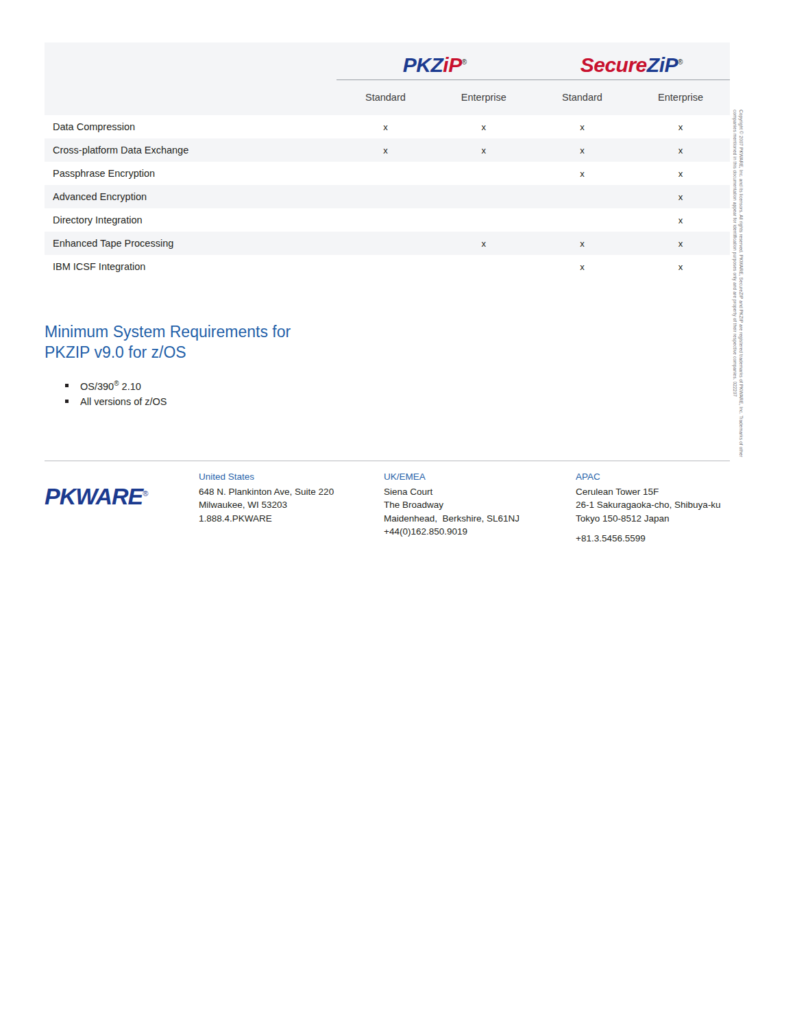| | PKZ iP ® | Secure ZiP ® |
| --- | --- | --- |
| | Standard | Enterprise | Standard | Enterprise |
| Data Compression | x | x | x | x |
| Cross-platform Data Exchange | x | x | x | x |
| Passphrase Encryption | | | x | x |
| Advanced Encryption | | | | x |
| Directory Integration | | | | x |
| Enhanced Tape Processing | | x | x | x |
| IBM ICSF Integration | | | x | x |
Minimum System Requirements for
PKZIP v9.0 for z/OS
OS/390® 2.10
All versions of z/OS
PKWARE®
United States
648 N. Plankinton Ave, Suite 220
Milwaukee, WI 53203
1.888.4.PKWARE
UK/EMEA
Siena Court
The Broadway
Maidenhead, Berkshire, SL61NJ
+44(0)162.850.9019
APAC
Cerulean Tower 15F
26-1 Sakuragaoka-cho, Shibuya-ku
Tokyo 150-8512 Japan
+81.3.5456.5599
Copyright © 2007 PKWARE, Inc. and its licensors. All rights reserved. PKWARE, SecureZIP and PKZIP are registered trademarks of PKWARE, Inc. Trademarks of other companies mentioned in this documentation appear for identification purposes only and are property of their respective companies. 022207